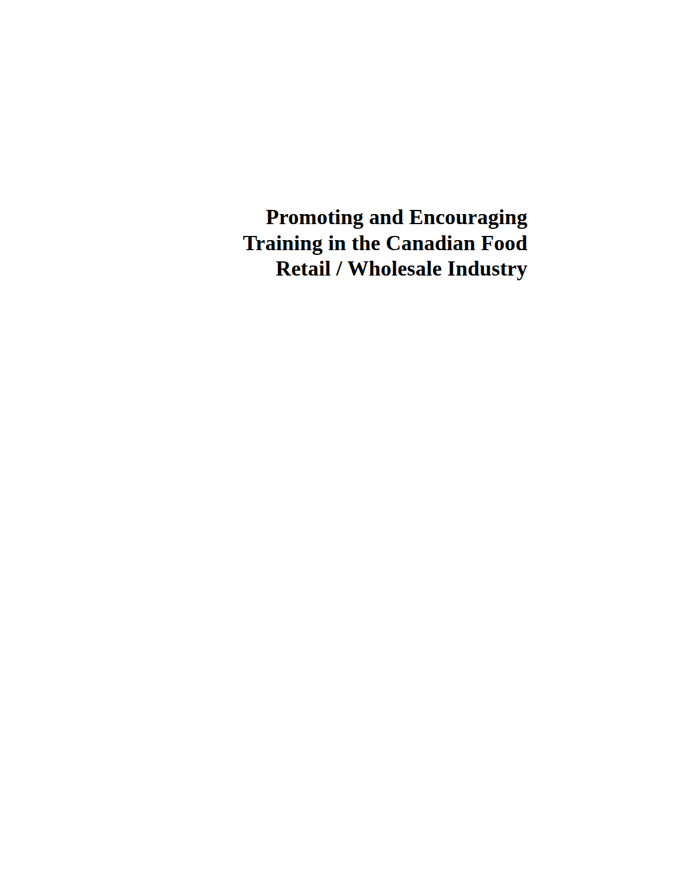Promoting and Encouraging Training in the Canadian Food Retail / Wholesale Industry